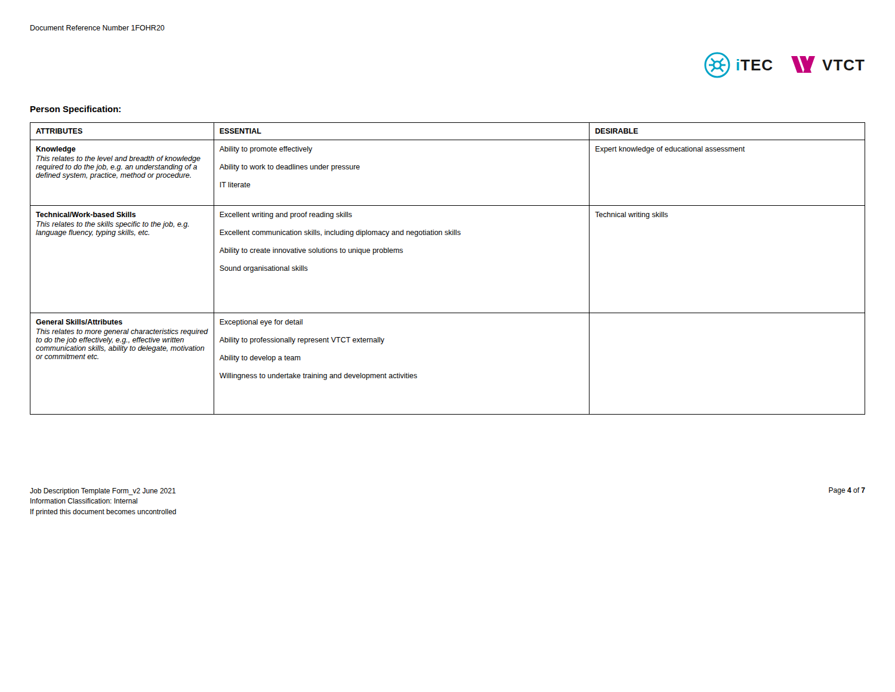Document Reference Number 1FOHR20
i TEC
VTCT
Person Specification:
| ATTRIBUTES | ESSENTIAL | DESIRABLE |
| --- | --- | --- |
| Knowledge This relates to the level and breadth of knowledge required to do the job, e.g. an understanding of a defined system, practice, method or procedure. | Ability to promote effectively Ability to work to deadlines under pressure IT literate | Expert knowledge of educational assessment |
| Technical/Work-based Skills This relates to the skills specific to the job, e.g. language fluency, typing skills, etc. | Excellent writing and proof reading skills Excellent communication skills, including diplomacy and negotiation skills Ability to create innovative solutions to unique problems Sound organisational skills | Technical writing skills |
| General Skills/Attributes This relates to more general characteristics required to do the job effectively, e.g., effective written communication skills, ability to delegate, motivation or commitment etc. | Exceptional eye for detail Ability to professionally represent VTCT externally Ability to develop a team Willingness to undertake training and development activities | |
Job Description Template Form_v2 June 2021
Information Classification: Internal
If printed this document becomes uncontrolled
Page 4 of 7